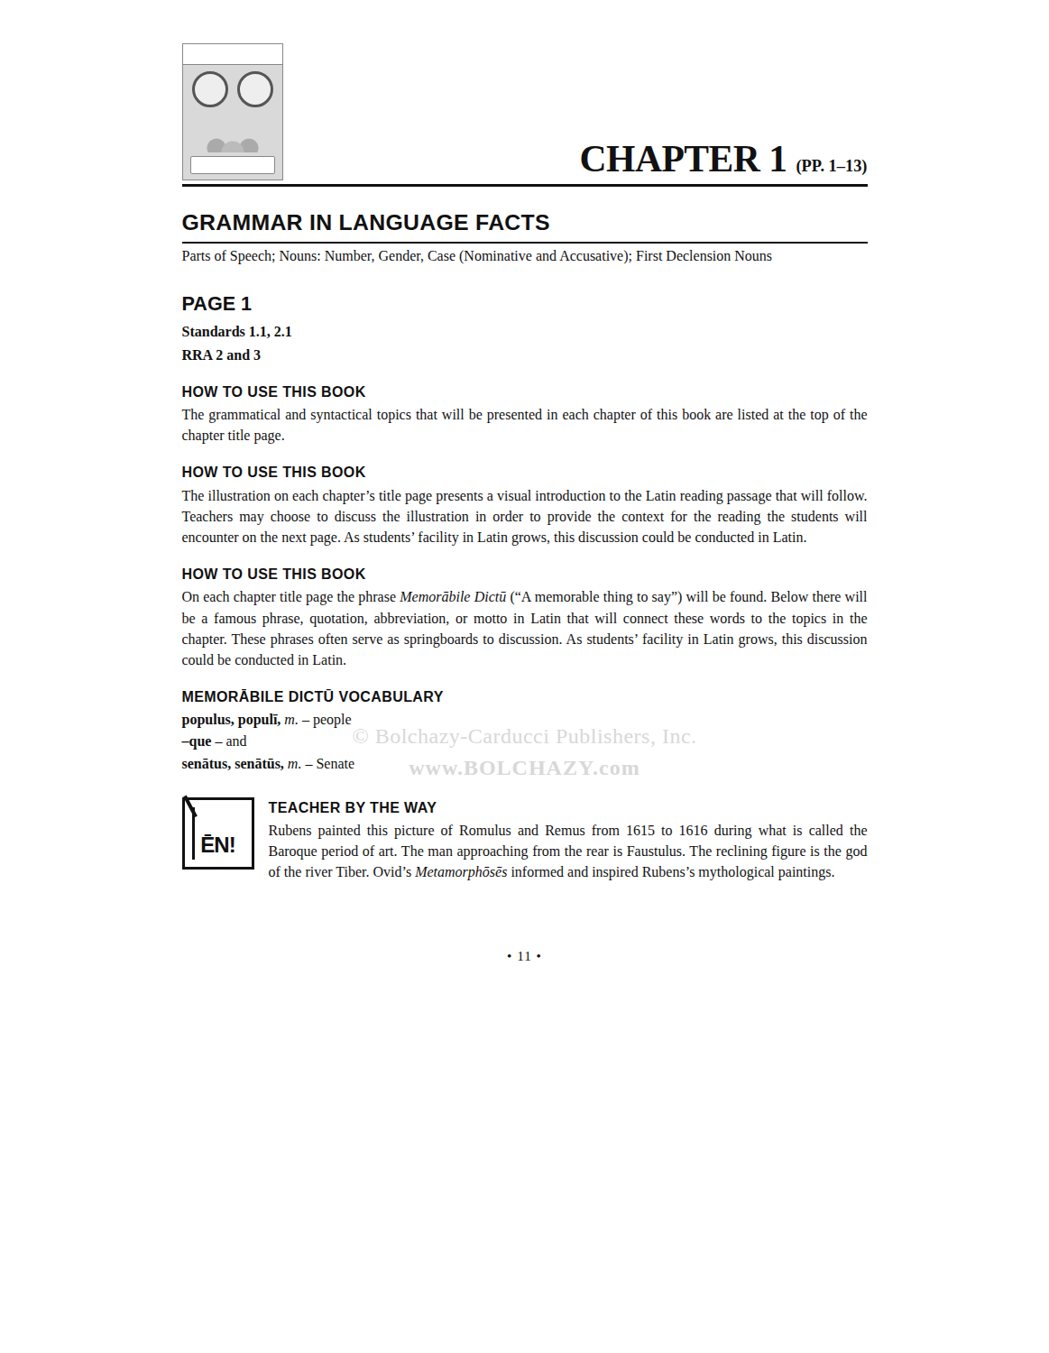CHAPTER 1 (PP. 1–13)
GRAMMAR IN LANGUAGE FACTS
Parts of Speech; Nouns: Number, Gender, Case (Nominative and Accusative); First Declension Nouns
PAGE 1
Standards 1.1, 2.1
RRA 2 and 3
HOW TO USE THIS BOOK
The grammatical and syntactical topics that will be presented in each chapter of this book are listed at the top of the chapter title page.
HOW TO USE THIS BOOK
The illustration on each chapter’s title page presents a visual introduction to the Latin reading passage that will follow. Teachers may choose to discuss the illustration in order to provide the context for the reading the students will encounter on the next page. As students’ facility in Latin grows, this discussion could be conducted in Latin.
HOW TO USE THIS BOOK
On each chapter title page the phrase Memorābile Dictū (“A memorable thing to say”) will be found. Below there will be a famous phrase, quotation, abbreviation, or motto in Latin that will connect these words to the topics in the chapter. These phrases often serve as springboards to discussion. As students’ facility in Latin grows, this discussion could be conducted in Latin.
MEMORĀBILE DICTŪ VOCABULARY
populus, populī, m. – people
–que – and
senātus, senātūs, m. – Senate
ĒN!
TEACHER BY THE WAY
Rubens painted this picture of Romulus and Remus from 1615 to 1616 during what is called the Baroque period of art. The man approaching from the rear is Faustulus. The reclining figure is the god of the river Tiber. Ovid’s Metamorphōsēs informed and inspired Rubens’s mythological paintings.
© Bolchazy-Carducci Publishers, Inc. www.BOLCHAZY.com
• 11 •